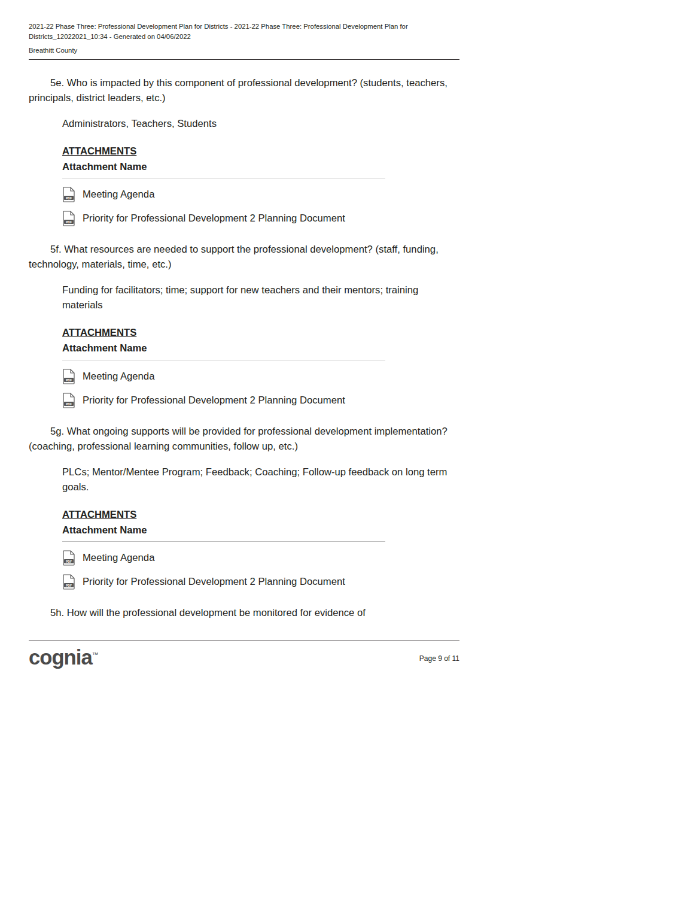2021-22 Phase Three: Professional Development Plan for Districts - 2021-22 Phase Three: Professional Development Plan for Districts_12022021_10:34 - Generated on 04/06/2022 Breathitt County
5e. Who is impacted by this component of professional development? (students, teachers, principals, district leaders, etc.)
Administrators, Teachers, Students
ATTACHMENTS
Attachment Name
PDF Meeting Agenda
PDF Priority for Professional Development 2 Planning Document
5f. What resources are needed to support the professional development? (staff, funding, technology, materials, time, etc.)
Funding for facilitators; time; support for new teachers and their mentors; training materials
ATTACHMENTS
Attachment Name
PDF Meeting Agenda
PDF Priority for Professional Development 2 Planning Document
5g. What ongoing supports will be provided for professional development implementation? (coaching, professional learning communities, follow up, etc.)
PLCs; Mentor/Mentee Program; Feedback; Coaching; Follow-up feedback on long term goals.
ATTACHMENTS
Attachment Name
PDF Meeting Agenda
PDF Priority for Professional Development 2 Planning Document
5h. How will the professional development be monitored for evidence of
cognia™
Page 9 of 11